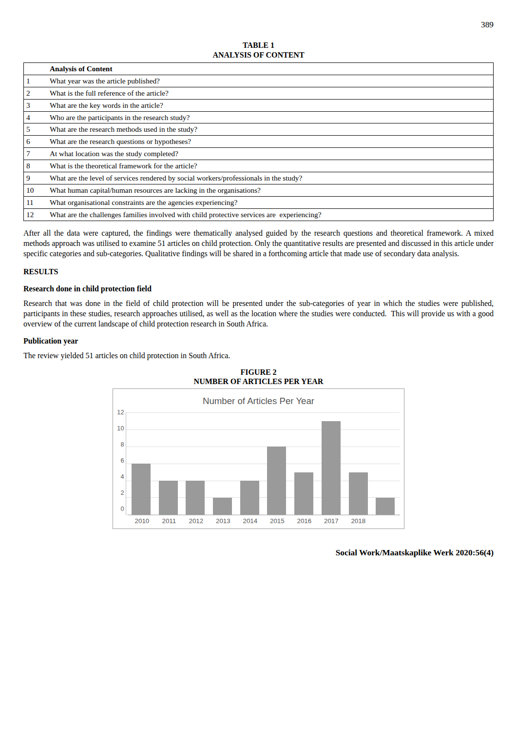389
TABLE 1
ANALYSIS OF CONTENT
| | Analysis of Content |
| 1 | What year was the article published? |
| 2 | What is the full reference of the article? |
| 3 | What are the key words in the article? |
| 4 | Who are the participants in the research study? |
| 5 | What are the research methods used in the study? |
| 6 | What are the research questions or hypotheses? |
| 7 | At what location was the study completed? |
| 8 | What is the theoretical framework for the article? |
| 9 | What are the level of services rendered by social workers/professionals in the study? |
| 10 | What human capital/human resources are lacking in the organisations? |
| 11 | What organisational constraints are the agencies experiencing? |
| 12 | What are the challenges families involved with child protective services are experiencing? |
After all the data were captured, the findings were thematically analysed guided by the research questions and theoretical framework. A mixed methods approach was utilised to examine 51 articles on child protection. Only the quantitative results are presented and discussed in this article under specific categories and sub-categories. Qualitative findings will be shared in a forthcoming article that made use of secondary data analysis.
Results
Research done in child protection field
Research that was done in the field of child protection will be presented under the sub-categories of year in which the studies were published, participants in these studies, research approaches utilised, as well as the location where the studies were conducted. This will provide us with a good overview of the current landscape of child protection research in South Africa.
Publication year
The review yielded 51 articles on child protection in South Africa.
FIGURE 2
NUMBER OF ARTICLES PER YEAR
Number of Articles Per Year
12 10 8 6 4 2 0
2010 2011 2012 2013 2014 2015 2016 2017 2018
Social Work/Maatskaplike Werk 2020:56(4)